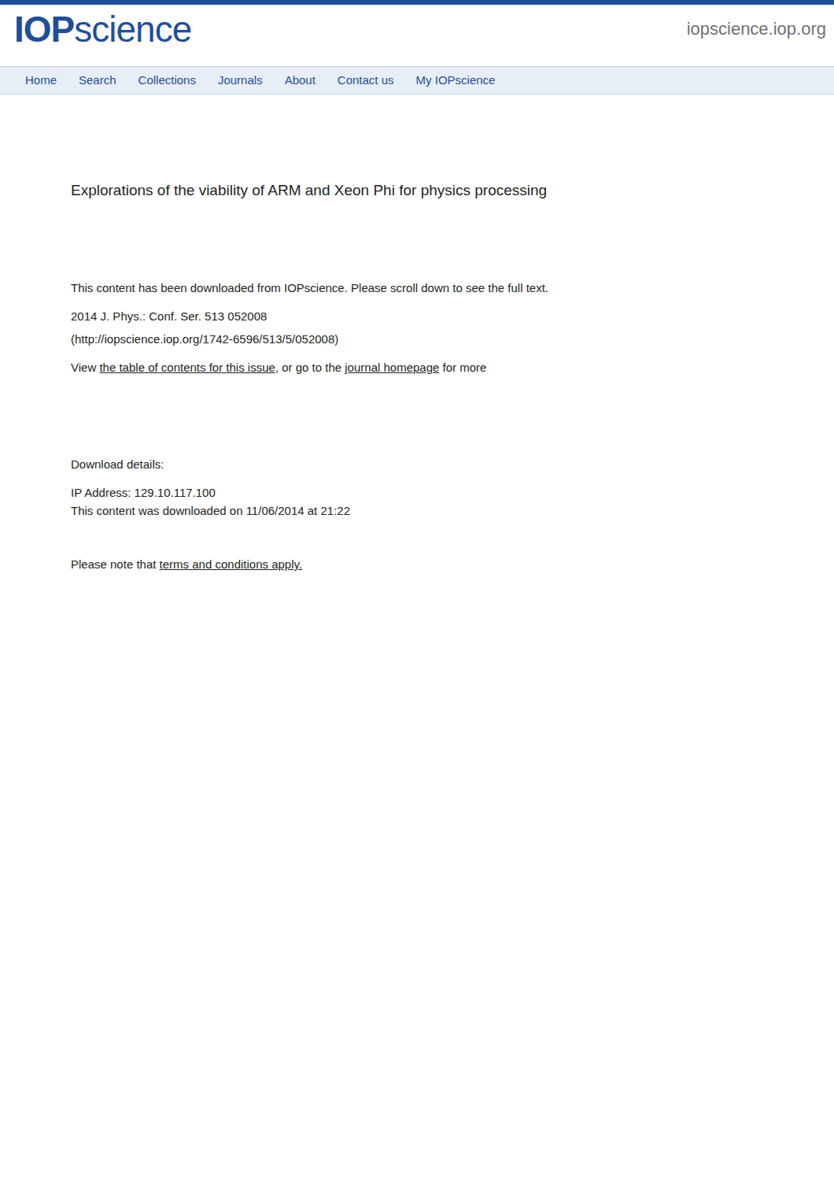IOP science
iopscience.iop.org
Home
Search
Collections
Journals
About
Contact us
My IOPscience
Explorations of the viability of ARM and Xeon Phi for physics processing
This content has been downloaded from IOPscience. Please scroll down to see the full text.
2014 J. Phys.: Conf. Ser. 513 052008
(http://iopscience.iop.org/1742-6596/513/5/052008)
View the table of contents for this issue, or go to the journal homepage for more
Download details:
IP Address: 129.10.117.100
This content was downloaded on 11/06/2014 at 21:22
Please note that terms and conditions apply.